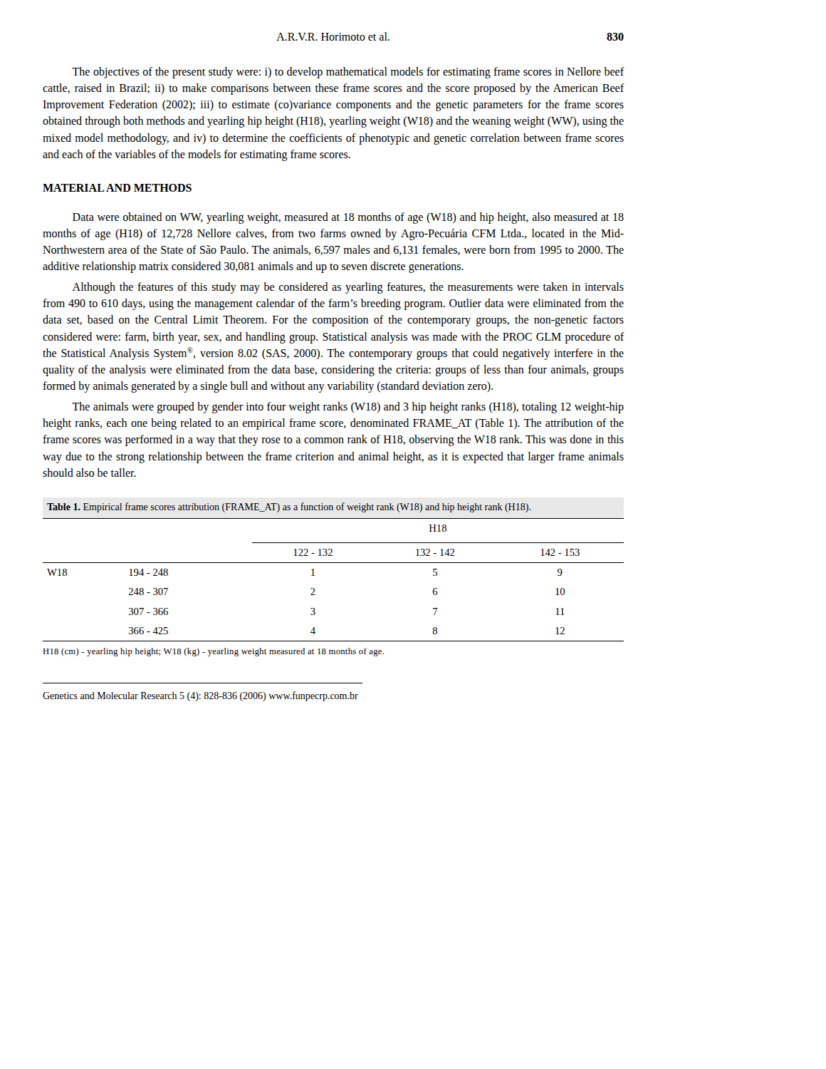A.R.V.R. Horimoto et al. 830
The objectives of the present study were: i) to develop mathematical models for estimating frame scores in Nellore beef cattle, raised in Brazil; ii) to make comparisons between these frame scores and the score proposed by the American Beef Improvement Federation (2002); iii) to estimate (co)variance components and the genetic parameters for the frame scores obtained through both methods and yearling hip height (H18), yearling weight (W18) and the weaning weight (WW), using the mixed model methodology, and iv) to determine the coefficients of phenotypic and genetic correlation between frame scores and each of the variables of the models for estimating frame scores.
MATERIAL AND METHODS
Data were obtained on WW, yearling weight, measured at 18 months of age (W18) and hip height, also measured at 18 months of age (H18) of 12,728 Nellore calves, from two farms owned by Agro-Pecuária CFM Ltda., located in the Mid-Northwestern area of the State of São Paulo. The animals, 6,597 males and 6,131 females, were born from 1995 to 2000. The additive relationship matrix considered 30,081 animals and up to seven discrete generations.
Although the features of this study may be considered as yearling features, the measurements were taken in intervals from 490 to 610 days, using the management calendar of the farm’s breeding program. Outlier data were eliminated from the data set, based on the Central Limit Theorem. For the composition of the contemporary groups, the non-genetic factors considered were: farm, birth year, sex, and handling group. Statistical analysis was made with the PROC GLM procedure of the Statistical Analysis System®, version 8.02 (SAS, 2000). The contemporary groups that could negatively interfere in the quality of the analysis were eliminated from the data base, considering the criteria: groups of less than four animals, groups formed by animals generated by a single bull and without any variability (standard deviation zero).
The animals were grouped by gender into four weight ranks (W18) and 3 hip height ranks (H18), totaling 12 weight-hip height ranks, each one being related to an empirical frame score, denominated FRAME_AT (Table 1). The attribution of the frame scores was performed in a way that they rose to a common rank of H18, observing the W18 rank. This was done in this way due to the strong relationship between the frame criterion and animal height, as it is expected that larger frame animals should also be taller.
Table 1. Empirical frame scores attribution (FRAME_AT) as a function of weight rank (W18) and hip height rank (H18).
| | | H18 |
| | | 122 - 132 | 132 - 142 | 142 - 153 |
| W18 | 194 - 248 | 1 | 5 | 9 |
| | 248 - 307 | 2 | 6 | 10 |
| | 307 - 366 | 3 | 7 | 11 |
| | 366 - 425 | 4 | 8 | 12 |
H18 (cm) - yearling hip height; W18 (kg) - yearling weight measured at 18 months of age.
Genetics and Molecular Research 5 (4): 828-836 (2006) www.funpecrp.com.br